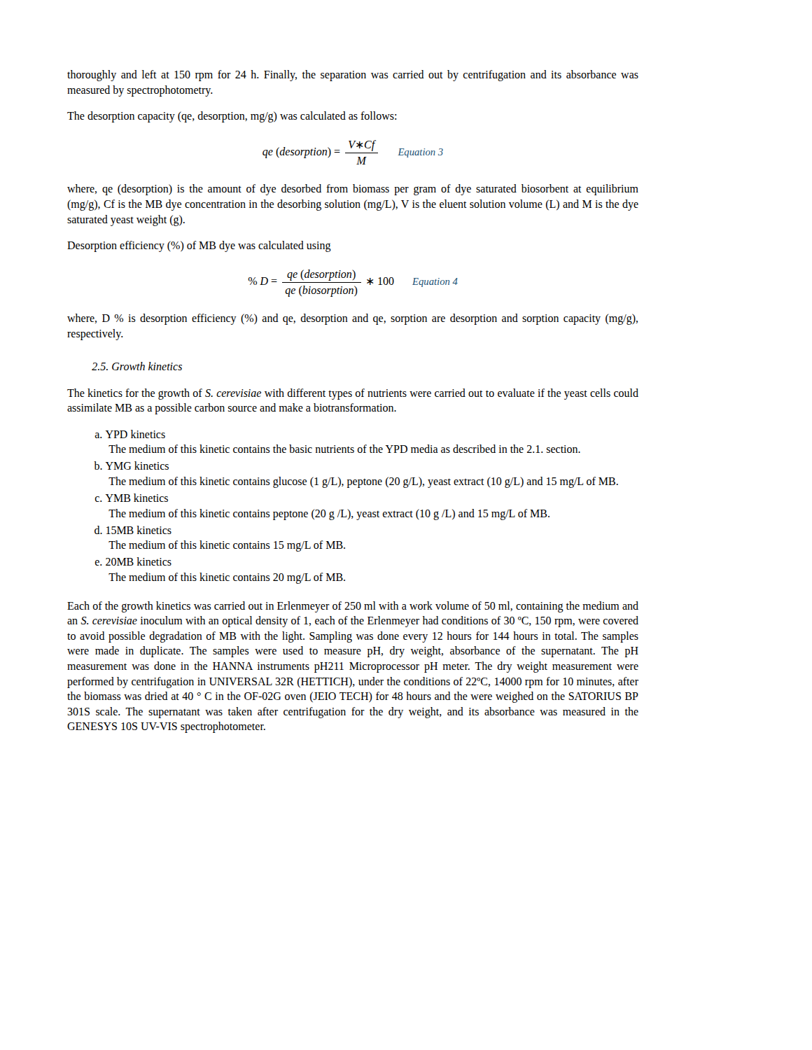thoroughly and left at 150 rpm for 24 h. Finally, the separation was carried out by centrifugation and its absorbance was measured by spectrophotometry.
The desorption capacity (qe, desorption, mg/g) was calculated as follows:
qe (desorption) = V∗Cf M Equation 3
where, qe (desorption) is the amount of dye desorbed from biomass per gram of dye saturated biosorbent at equilibrium (mg/g), Cf is the MB dye concentration in the desorbing solution (mg/L), V is the eluent solution volume (L) and M is the dye saturated yeast weight (g).
Desorption efficiency (%) of MB dye was calculated using
% D = qe (desorption) qe (biosorption) ∗ 100 Equation 4
where, D % is desorption efficiency (%) and qe, desorption and qe, sorption are desorption and sorption capacity (mg/g), respectively.
2.5. Growth kinetics
The kinetics for the growth of S. cerevisiae with different types of nutrients were carried out to evaluate if the yeast cells could assimilate MB as a possible carbon source and make a biotransformation.
YPD kinetics
The medium of this kinetic contains the basic nutrients of the YPD media as described in the 2.1. section.
YMG kinetics
The medium of this kinetic contains glucose (1 g/L), peptone (20 g/L), yeast extract (10 g/L) and 15 mg/L of MB.
YMB kinetics
The medium of this kinetic contains peptone (20 g /L), yeast extract (10 g /L) and 15 mg/L of MB.
15MB kinetics
The medium of this kinetic contains 15 mg/L of MB.
20MB kinetics
The medium of this kinetic contains 20 mg/L of MB.
Each of the growth kinetics was carried out in Erlenmeyer of 250 ml with a work volume of 50 ml, containing the medium and an S. cerevisiae inoculum with an optical density of 1, each of the Erlenmeyer had conditions of 30 ºC, 150 rpm, were covered to avoid possible degradation of MB with the light. Sampling was done every 12 hours for 144 hours in total. The samples were made in duplicate. The samples were used to measure pH, dry weight, absorbance of the supernatant. The pH measurement was done in the HANNA instruments pH211 Microprocessor pH meter. The dry weight measurement were performed by centrifugation in UNIVERSAL 32R (HETTICH), under the conditions of 22ºC, 14000 rpm for 10 minutes, after the biomass was dried at 40 ° C in the OF-02G oven (JEIO TECH) for 48 hours and the were weighed on the SATORIUS BP 301S scale. The supernatant was taken after centrifugation for the dry weight, and its absorbance was measured in the GENESYS 10S UV-VIS spectrophotometer.